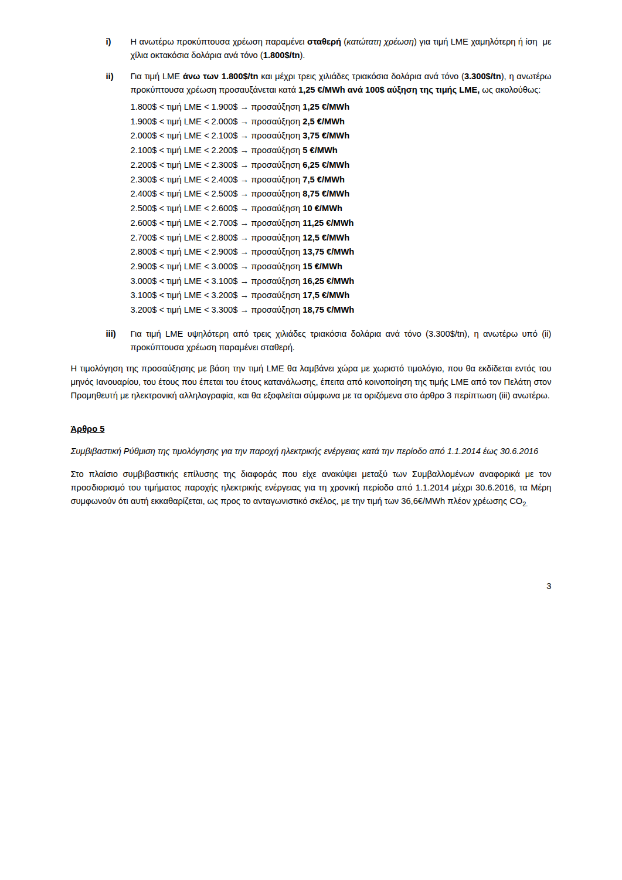i) Η ανωτέρω προκύπτουσα χρέωση παραμένει σταθερή (κατώτατη χρέωση) για τιμή LME χαμηλότερη ή ίση με χίλια οκτακόσια δολάρια ανά τόνο (1.800$/tn).
ii) Για τιμή LME άνω των 1.800$/tn και μέχρι τρεις χιλιάδες τριακόσια δολάρια ανά τόνο (3.300$/tn), η ανωτέρω προκύπτουσα χρέωση προσαυξάνεται κατά 1,25 €/MWh ανά 100$ αύξηση της τιμής LME, ως ακολούθως:
1.800$ < τιμή LME < 1.900$ → προσαύξηση 1,25 €/MWh
1.900$ < τιμή LME < 2.000$ → προσαύξηση 2,5 €/MWh
2.000$ < τιμή LME < 2.100$ → προσαύξηση 3,75 €/MWh
2.100$ < τιμή LME < 2.200$ → προσαύξηση 5 €/MWh
2.200$ < τιμή LME < 2.300$ → προσαύξηση 6,25 €/MWh
2.300$ < τιμή LME < 2.400$ → προσαύξηση 7,5 €/MWh
2.400$ < τιμή LME < 2.500$ → προσαύξηση 8,75 €/MWh
2.500$ < τιμή LME < 2.600$ → προσαύξηση 10 €/MWh
2.600$ < τιμή LME < 2.700$ → προσαύξηση 11,25 €/MWh
2.700$ < τιμή LME < 2.800$ → προσαύξηση 12,5 €/MWh
2.800$ < τιμή LME < 2.900$ → προσαύξηση 13,75 €/MWh
2.900$ < τιμή LME < 3.000$ → προσαύξηση 15 €/MWh
3.000$ < τιμή LME < 3.100$ → προσαύξηση 16,25 €/MWh
3.100$ < τιμή LME < 3.200$ → προσαύξηση 17,5 €/MWh
3.200$ < τιμή LME < 3.300$ → προσαύξηση 18,75 €/MWh
iii) Για τιμή LME υψηλότερη από τρεις χιλιάδες τριακόσια δολάρια ανά τόνο (3.300$/tn), η ανωτέρω υπό (ii) προκύπτουσα χρέωση παραμένει σταθερή.
Η τιμολόγηση της προσαύξησης με βάση την τιμή LME θα λαμβάνει χώρα με χωριστό τιμολόγιο, που θα εκδίδεται εντός του μηνός Ιανουαρίου, του έτους που έπεται του έτους κατανάλωσης, έπειτα από κοινοποίηση της τιμής LME από τον Πελάτη στον Προμηθευτή με ηλεκτρονική αλληλογραφία, και θα εξοφλείται σύμφωνα με τα οριζόμενα στο άρθρο 3 περίπτωση (iii) ανωτέρω.
Άρθρο 5
Συμβιβαστική Ρύθμιση της τιμολόγησης για την παροχή ηλεκτρικής ενέργειας κατά την περίοδο από 1.1.2014 έως 30.6.2016
Στο πλαίσιο συμβιβαστικής επίλυσης της διαφοράς που είχε ανακύψει μεταξύ των Συμβαλλομένων αναφορικά με τον προσδιορισμό του τιμήματος παροχής ηλεκτρικής ενέργειας για τη χρονική περίοδο από 1.1.2014 μέχρι 30.6.2016, τα Μέρη συμφωνούν ότι αυτή εκκαθαρίζεται, ως προς το ανταγωνιστικό σκέλος, με την τιμή των 36,6€/MWh πλέον χρέωσης CO2.
3